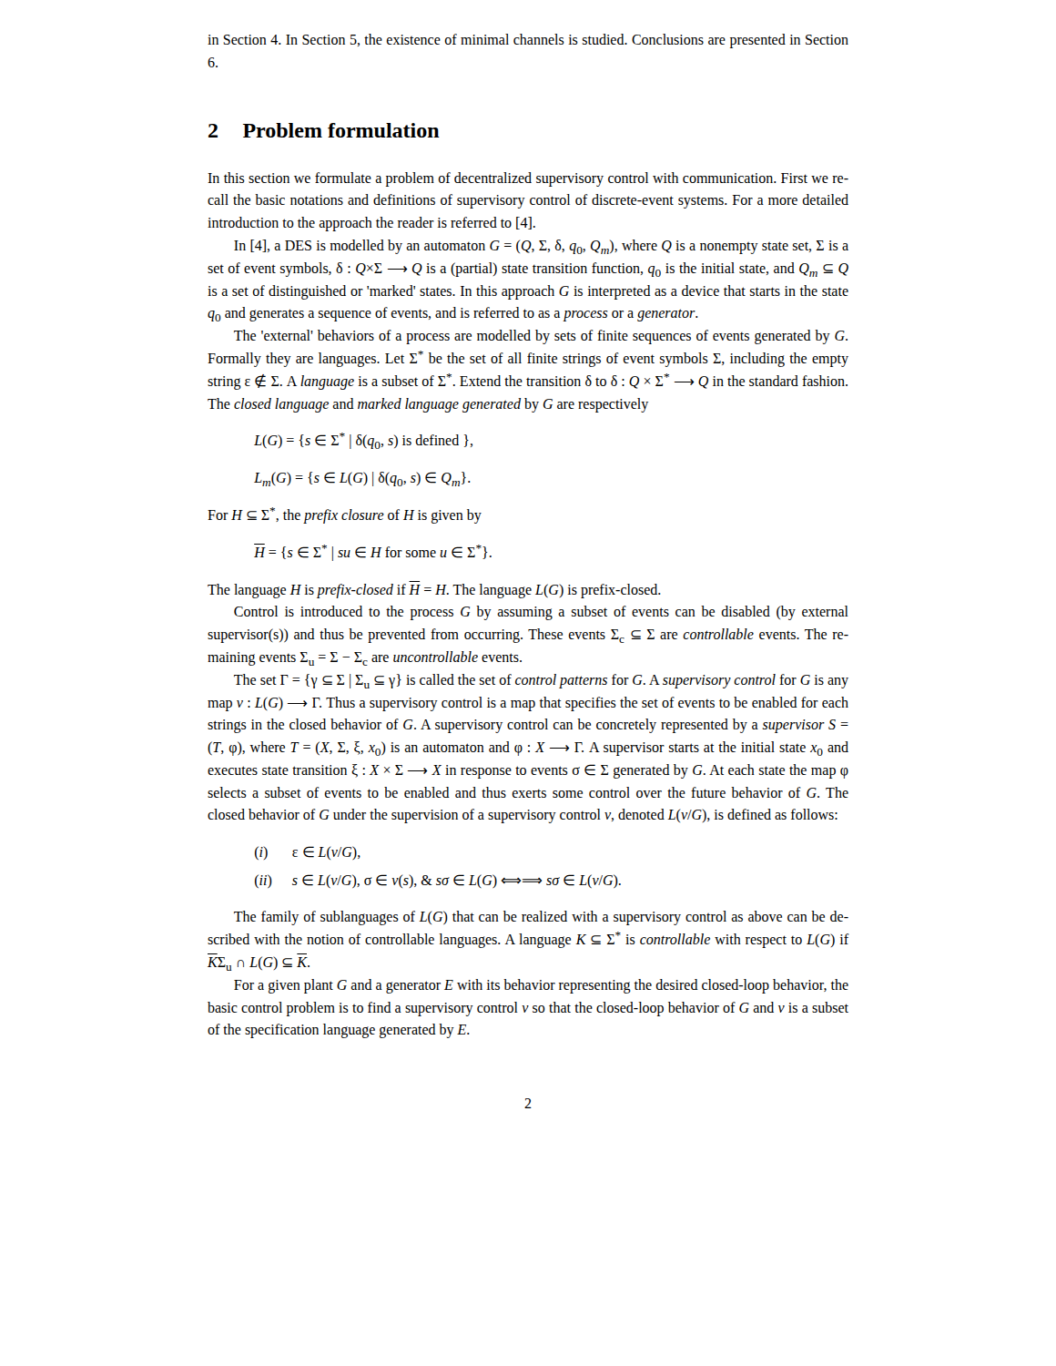in Section 4. In Section 5, the existence of minimal channels is studied. Conclusions are presented in Section 6.
2 Problem formulation
In this section we formulate a problem of decentralized supervisory control with communication. First we recall the basic notations and definitions of supervisory control of discrete-event systems. For a more detailed introduction to the approach the reader is referred to [4].
In [4], a DES is modelled by an automaton G = (Q, Σ, δ, q0, Qm), where Q is a nonempty state set, Σ is a set of event symbols, δ : Q×Σ ⟶ Q is a (partial) state transition function, q0 is the initial state, and Qm ⊆ Q is a set of distinguished or 'marked' states. In this approach G is interpreted as a device that starts in the state q0 and generates a sequence of events, and is referred to as a process or a generator.
The 'external' behaviors of a process are modelled by sets of finite sequences of events generated by G. Formally they are languages. Let Σ* be the set of all finite strings of event symbols Σ, including the empty string ε ∉ Σ. A language is a subset of Σ*. Extend the transition δ to δ : Q × Σ* ⟶ Q in the standard fashion. The closed language and marked language generated by G are respectively
L(G) = {s ∈ Σ* | δ(q0, s) is defined },
Lm(G) = {s ∈ L(G) | δ(q0, s) ∈ Qm}.
For H ⊆ Σ*, the prefix closure of H is given by
H = {s ∈ Σ* | su ∈ H for some u ∈ Σ*}.
The language H is prefix-closed if H = H. The language L(G) is prefix-closed.
Control is introduced to the process G by assuming a subset of events can be disabled (by external supervisor(s)) and thus be prevented from occurring. These events Σc ⊆ Σ are controllable events. The remaining events Σu = Σ − Σc are uncontrollable events.
The set Γ = {γ ⊆ Σ | Σu ⊆ γ} is called the set of control patterns for G. A supervisory control for G is any map v : L(G) ⟶ Γ. Thus a supervisory control is a map that specifies the set of events to be enabled for each strings in the closed behavior of G. A supervisory control can be concretely represented by a supervisor S = (T, φ), where T = (X, Σ, ξ, x0) is an automaton and φ : X ⟶ Γ. A supervisor starts at the initial state x0 and executes state transition ξ : X × Σ ⟶ X in response to events σ ∈ Σ generated by G. At each state the map φ selects a subset of events to be enabled and thus exerts some control over the future behavior of G. The closed behavior of G under the supervision of a supervisory control v, denoted L(v/G), is defined as follows:
(i) ε ∈ L(v/G), (ii) s ∈ L(v/G), σ ∈ v(s), & sσ ∈ L(G) ⟺⟹ sσ ∈ L(v/G).
The family of sublanguages of L(G) that can be realized with a supervisory control as above can be described with the notion of controllable languages. A language K ⊆ Σ* is controllable with respect to L(G) if KΣu ∩ L(G) ⊆ K.
For a given plant G and a generator E with its behavior representing the desired closed-loop behavior, the basic control problem is to find a supervisory control v so that the closed-loop behavior of G and v is a subset of the specification language generated by E.
2